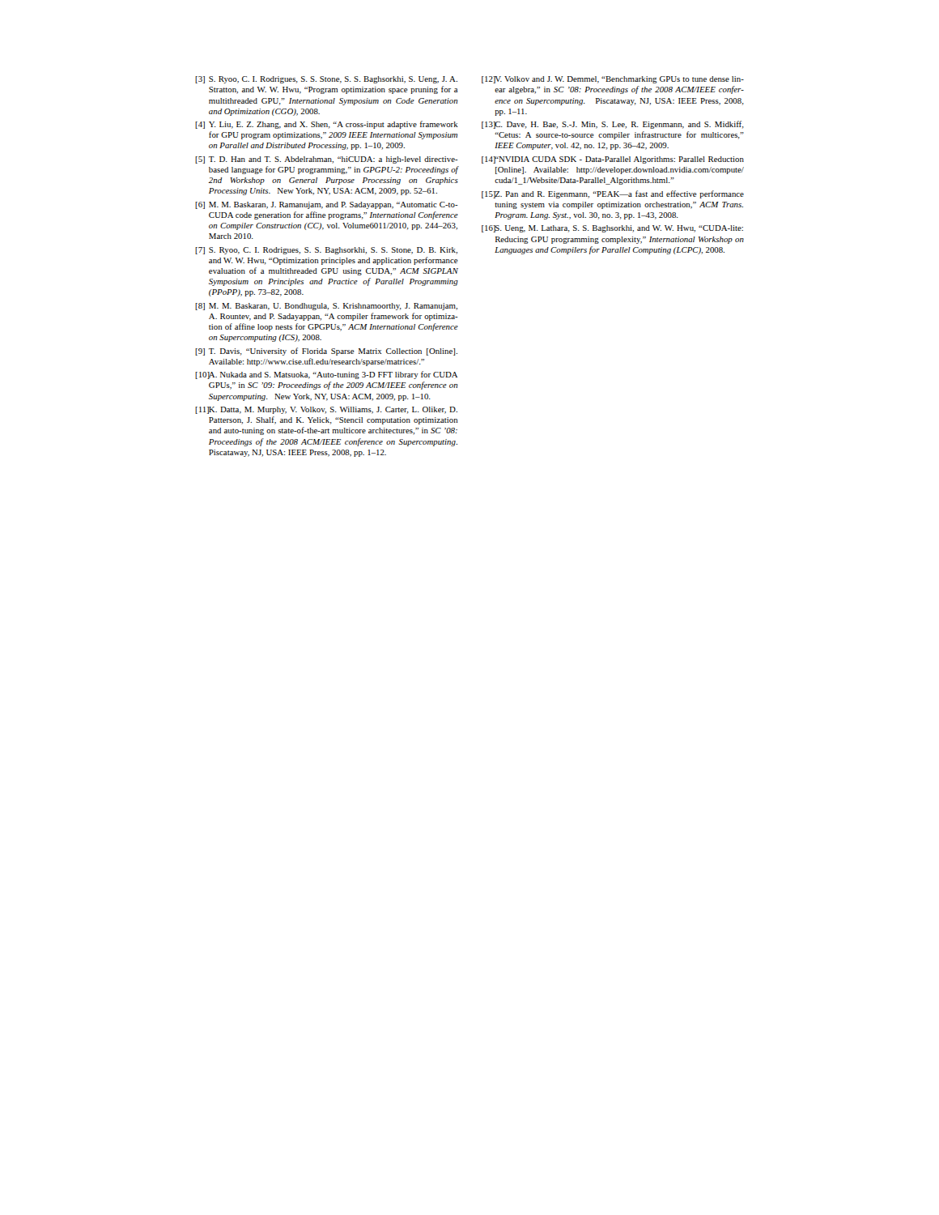[3] S. Ryoo, C. I. Rodrigues, S. S. Stone, S. S. Baghsorkhi, S. Ueng, J. A. Stratton, and W. W. Hwu, “Program optimization space pruning for a multithreaded GPU,” International Symposium on Code Generation and Optimization (CGO), 2008.
[4] Y. Liu, E. Z. Zhang, and X. Shen, “A cross-input adaptive framework for GPU program optimizations,” 2009 IEEE International Symposium on Parallel and Distributed Processing, pp. 1–10, 2009.
[5] T. D. Han and T. S. Abdelrahman, “hiCUDA: a high-level directive-based language for GPU programming,” in GPGPU-2: Proceedings of 2nd Workshop on General Purpose Processing on Graphics Processing Units. New York, NY, USA: ACM, 2009, pp. 52–61.
[6] M. M. Baskaran, J. Ramanujam, and P. Sadayappan, “Automatic C-to-CUDA code generation for affine programs,” International Conference on Compiler Construction (CC), vol. Volume6011/2010, pp. 244–263, March 2010.
[7] S. Ryoo, C. I. Rodrigues, S. S. Baghsorkhi, S. S. Stone, D. B. Kirk, and W. W. Hwu, “Optimization principles and application performance evaluation of a multithreaded GPU using CUDA,” ACM SIGPLAN Symposium on Principles and Practice of Parallel Programming (PPoPP), pp. 73–82, 2008.
[8] M. M. Baskaran, U. Bondhugula, S. Krishnamoorthy, J. Ramanujam, A. Rountev, and P. Sadayappan, “A compiler framework for optimization of affine loop nests for GPGPUs,” ACM International Conference on Supercomputing (ICS), 2008.
[9] T. Davis, “University of Florida Sparse Matrix Collection [Online]. Available: http://www.cise.ufl.edu/research/sparse/matrices/.”
[10] A. Nukada and S. Matsuoka, “Auto-tuning 3-D FFT library for CUDA GPUs,” in SC ’09: Proceedings of the 2009 ACM/IEEE conference on Supercomputing. New York, NY, USA: ACM, 2009, pp. 1–10.
[11] K. Datta, M. Murphy, V. Volkov, S. Williams, J. Carter, L. Oliker, D. Patterson, J. Shalf, and K. Yelick, “Stencil computation optimization and auto-tuning on state-of-the-art multicore architectures,” in SC ’08: Proceedings of the 2008 ACM/IEEE conference on Supercomputing. Piscataway, NJ, USA: IEEE Press, 2008, pp. 1–12.
[12] V. Volkov and J. W. Demmel, “Benchmarking GPUs to tune dense linear algebra,” in SC ’08: Proceedings of the 2008 ACM/IEEE conference on Supercomputing. Piscataway, NJ, USA: IEEE Press, 2008, pp. 1–11.
[13] C. Dave, H. Bae, S.-J. Min, S. Lee, R. Eigenmann, and S. Midkiff, “Cetus: A source-to-source compiler infrastructure for multicores,” IEEE Computer, vol. 42, no. 12, pp. 36–42, 2009.
[14]“NVIDIA CUDA SDK - Data-Parallel Algorithms: Parallel Reduction [Online]. Available: http://developer.download.nvidia.com/compute/ cuda/1_1/Website/Data-Parallel_Algorithms.html.”
[15] Z. Pan and R. Eigenmann, “PEAK—a fast and effective performance tuning system via compiler optimization orchestration,” ACM Trans. Program. Lang. Syst., vol. 30, no. 3, pp. 1–43, 2008.
[16] S. Ueng, M. Lathara, S. S. Baghsorkhi, and W. W. Hwu, “CUDA-lite: Reducing GPU programming complexity,” International Workshop on Languages and Compilers for Parallel Computing (LCPC), 2008.